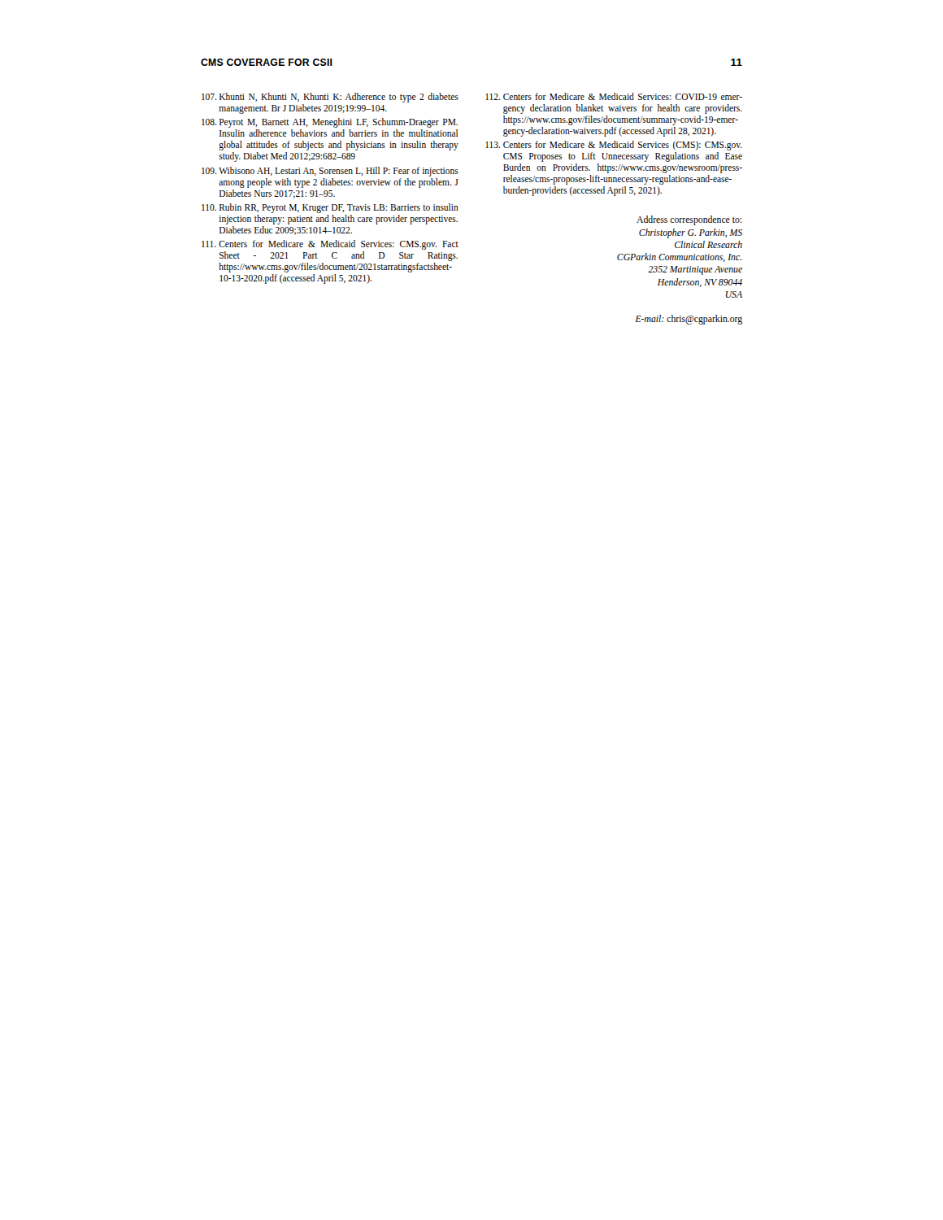CMS coverage for CSII 11
107. Khunti N, Khunti N, Khunti K: Adherence to type 2 diabetes management. Br J Diabetes 2019;19:99–104.
108. Peyrot M, Barnett AH, Meneghini LF, Schumm-Draeger PM. Insulin adherence behaviors and barriers in the multinational global attitudes of subjects and physicians in insulin therapy study. Diabet Med 2012;29:682–689
109. Wibisono AH, Lestari An, Sorensen L, Hill P: Fear of injections among people with type 2 diabetes: overview of the problem. J Diabetes Nurs 2017;21: 91–95.
110. Rubin RR, Peyrot M, Kruger DF, Travis LB: Barriers to insulin injection therapy: patient and health care provider perspectives. Diabetes Educ 2009;35:1014–1022.
111. Centers for Medicare & Medicaid Services: CMS.gov. Fact Sheet - 2021 Part C and D Star Ratings. https://www.cms.gov/files/document/2021starratingsfactsheet-10-13-2020.pdf (accessed April 5, 2021).
112. Centers for Medicare & Medicaid Services: COVID-19 emergency declaration blanket waivers for health care providers. https://www.cms.gov/files/document/summary-covid-19-emergency-declaration-waivers.pdf (accessed April 28, 2021).
113. Centers for Medicare & Medicaid Services (CMS): CMS.gov. CMS Proposes to Lift Unnecessary Regulations and Ease Burden on Providers. https://www.cms.gov/newsroom/press-releases/cms-proposes-lift-unnecessary-regulations-and-ease-burden-providers (accessed April 5, 2021).
Address correspondence to:
Christopher G. Parkin, MS
Clinical Research
CGParkin Communications, Inc.
2352 Martinique Avenue
Henderson, NV 89044
USA
E-mail: chris@cgparkin.org